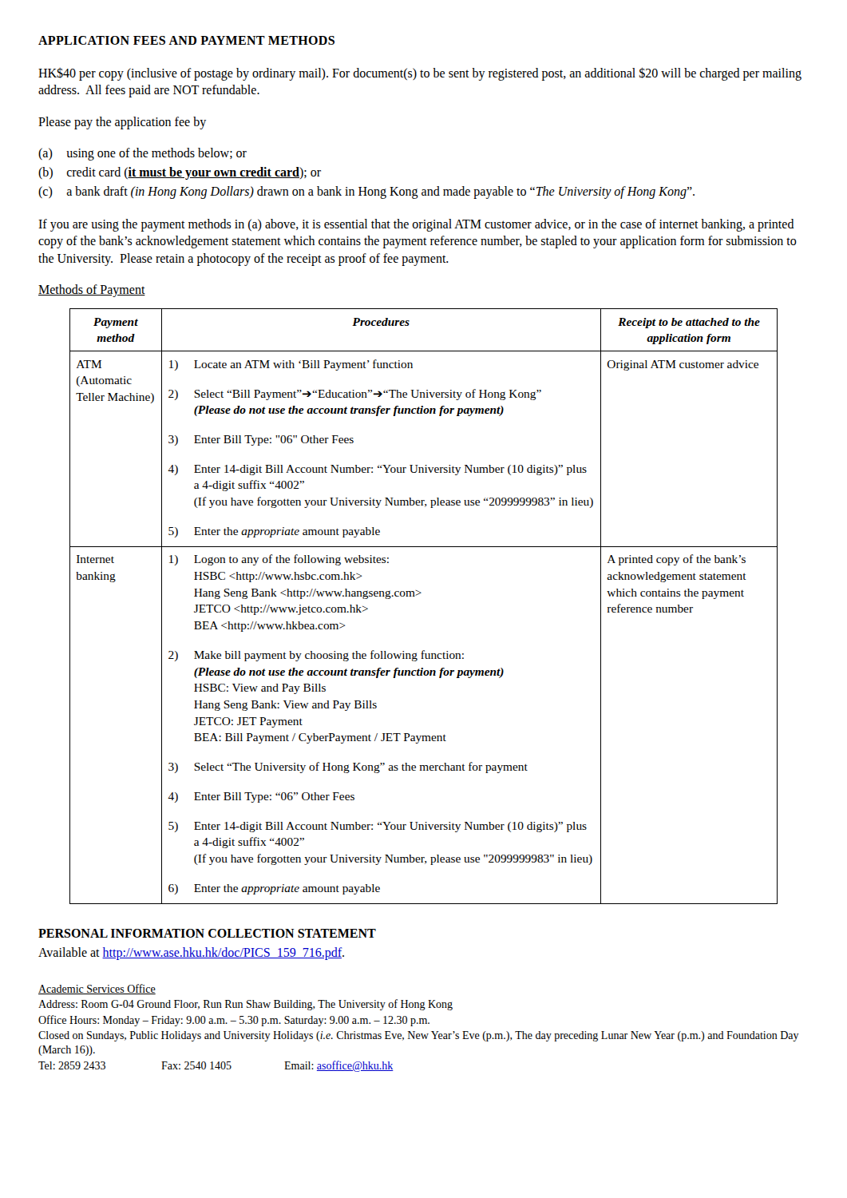APPLICATION FEES AND PAYMENT METHODS
HK$40 per copy (inclusive of postage by ordinary mail). For document(s) to be sent by registered post, an additional $20 will be charged per mailing address. All fees paid are NOT refundable.
Please pay the application fee by
(a) using one of the methods below; or
(b) credit card (it must be your own credit card); or
(c) a bank draft (in Hong Kong Dollars) drawn on a bank in Hong Kong and made payable to “The University of Hong Kong”.
If you are using the payment methods in (a) above, it is essential that the original ATM customer advice, or in the case of internet banking, a printed copy of the bank’s acknowledgement statement which contains the payment reference number, be stapled to your application form for submission to the University. Please retain a photocopy of the receipt as proof of fee payment.
Methods of Payment
| Payment method | Procedures | Receipt to be attached to the application form |
| --- | --- | --- |
| ATM (Automatic Teller Machine) | 1) Locate an ATM with ‘Bill Payment’ function 2) Select “Bill Payment”➔“Education”➔“The University of Hong Kong” (Please do not use the account transfer function for payment) 3) Enter Bill Type: "06" Other Fees 4) Enter 14-digit Bill Account Number: “Your University Number (10 digits)” plus a 4-digit suffix “4002” (If you have forgotten your University Number, please use “2099999983” in lieu) 5) Enter the appropriate amount payable | Original ATM customer advice |
| Internet banking | 1) Logon to any of the following websites: HSBC <http://www.hsbc.com.hk> Hang Seng Bank <http://www.hangseng.com> JETCO <http://www.jetco.com.hk> BEA <http://www.hkbea.com> 2) Make bill payment by choosing the following function: (Please do not use the account transfer function for payment) HSBC: View and Pay Bills Hang Seng Bank: View and Pay Bills JETCO: JET Payment BEA: Bill Payment / CyberPayment / JET Payment 3) Select “The University of Hong Kong” as the merchant for payment 4) Enter Bill Type: “06” Other Fees 5) Enter 14-digit Bill Account Number: “Your University Number (10 digits)” plus a 4-digit suffix “4002” (If you have forgotten your University Number, please use "2099999983" in lieu) 6) Enter the appropriate amount payable | A printed copy of the bank’s acknowledgement statement which contains the payment reference number |
PERSONAL INFORMATION COLLECTION STATEMENT
Available at http://www.ase.hku.hk/doc/PICS_159_716.pdf.
Academic Services Office
Address: Room G-04 Ground Floor, Run Run Shaw Building, The University of Hong Kong
Office Hours: Monday – Friday: 9.00 a.m. – 5.30 p.m. Saturday: 9.00 a.m. – 12.30 p.m.
Closed on Sundays, Public Holidays and University Holidays (i.e. Christmas Eve, New Year’s Eve (p.m.), The day preceding Lunar New Year (p.m.) and Foundation Day (March 16)).
Tel: 2859 2433 Fax: 2540 1405 Email: asoffice@hku.hk